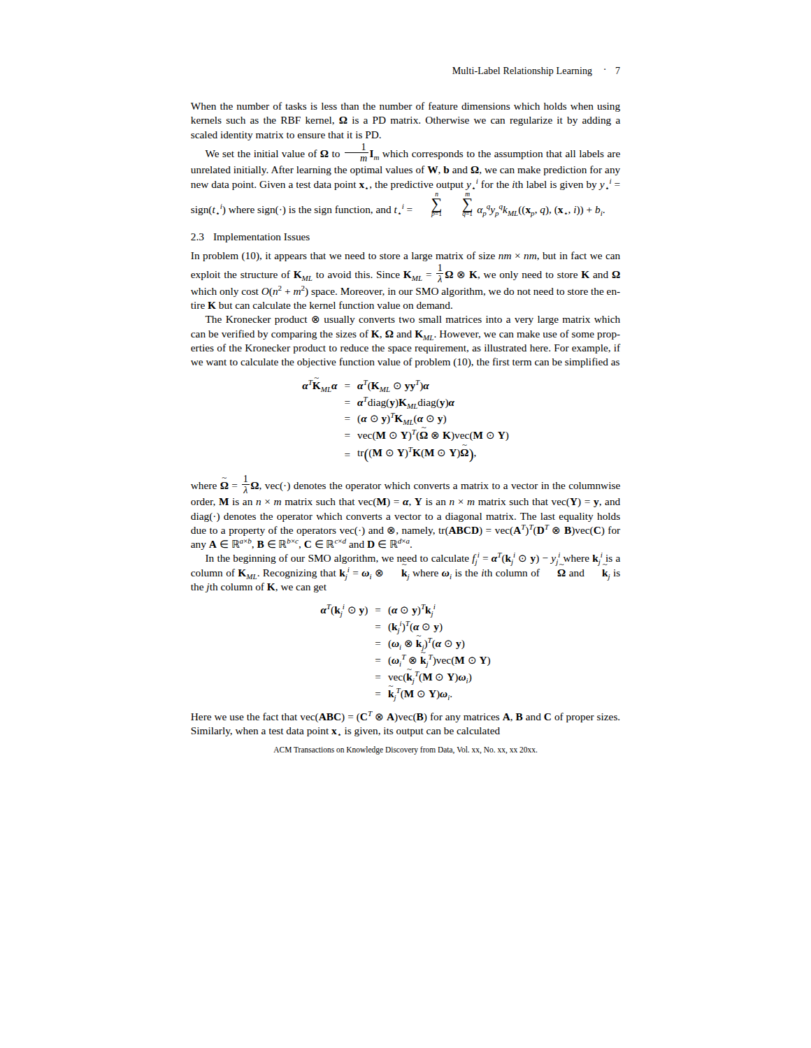Multi-Label Relationship Learning·7
When the number of tasks is less than the number of feature dimensions which holds when using kernels such as the RBF kernel, Ω is a PD matrix. Otherwise we can regularize it by adding a scaled identity matrix to ensure that it is PD.
We set the initial value of Ω to 1 m Im which corresponds to the assumption that all labels are unrelated initially. After learning the optimal values of W, b and Ω, we can make prediction for any new data point. Given a test data point x⋆, the predictive output y⋆i for the ith label is given by y⋆i = sign(t⋆i) where sign(·) is the sign function, and t⋆i = n∑p=1 m∑q=1 αpqypqkML((xp, q), (x⋆, i)) + bi.
2.3 Implementation Issues
In problem (10), it appears that we need to store a large matrix of size nm × nm, but in fact we can exploit the structure of KML to avoid this. Since KML = 1 λ Ω ⊗ K, we only need to store K and Ω which only cost O(n2 + m2) space. Moreover, in our SMO algorithm, we do not need to store the entire K but can calculate the kernel function value on demand.
The Kronecker product ⊗ usually converts two small matrices into a very large matrix which can be verified by comparing the sizes of K, Ω and KML. However, we can make use of some properties of the Kronecker product to reduce the space requirement, as illustrated here. For example, if we want to calculate the objective function value of problem (10), the first term can be simplified as
| α T ~ K ML α | = | α T ( K ML ⊙ yy T ) α |
| | = | α T diag( y ) K ML diag( y ) α |
| | = | ( α ⊙ y ) T K ML ( α ⊙ y ) |
| | = | vec ( M ⊙ Y ) T ( ~ Ω ⊗ K ) vec ( M ⊙ Y ) |
| | = | tr ( ( M ⊙ Y ) T K ( M ⊙ Y ) ~ Ω ) , |
where ~Ω = 1 λ Ω, vec(·) denotes the operator which converts a matrix to a vector in the columnwise order, M is an n × m matrix such that vec(M) = α, Y is an n × m matrix such that vec(Y) = y, and diag(·) denotes the operator which converts a vector to a diagonal matrix. The last equality holds due to a property of the operators vec(·) and ⊗, namely, tr(ABCD) = vec(AT)T(DT ⊗ B)vec(C) for any A ∈ ℝa×b, B ∈ ℝb×c, C ∈ ℝc×d and D ∈ ℝd×a.
In the beginning of our SMO algorithm, we need to calculate fji = αT(kji ⊙ y) − yji where kji is a column of KML. Recognizing that kji = ωi ⊗ ~kj where ωi is the ith column of ~Ω and ~kj is the jth column of K, we can get
| α T ( k j i ⊙ y ) | = | ( α ⊙ y ) T k j i |
| | = | ( k j i ) T ( α ⊙ y ) |
| | = | ( ω i ⊗ ~ k j ) T ( α ⊙ y ) |
| | = | ( ω i T ⊗ ~ k j T ) vec ( M ⊙ Y ) |
| | = | vec ( ~ k j T ( M ⊙ Y ) ω i ) |
| | = | ~ k j T ( M ⊙ Y ) ω i . |
Here we use the fact that vec(ABC) = (CT ⊗ A)vec(B) for any matrices A, B and C of proper sizes. Similarly, when a test data point x⋆ is given, its output can be calculated
ACM Transactions on Knowledge Discovery from Data, Vol. xx, No. xx, xx 20xx.